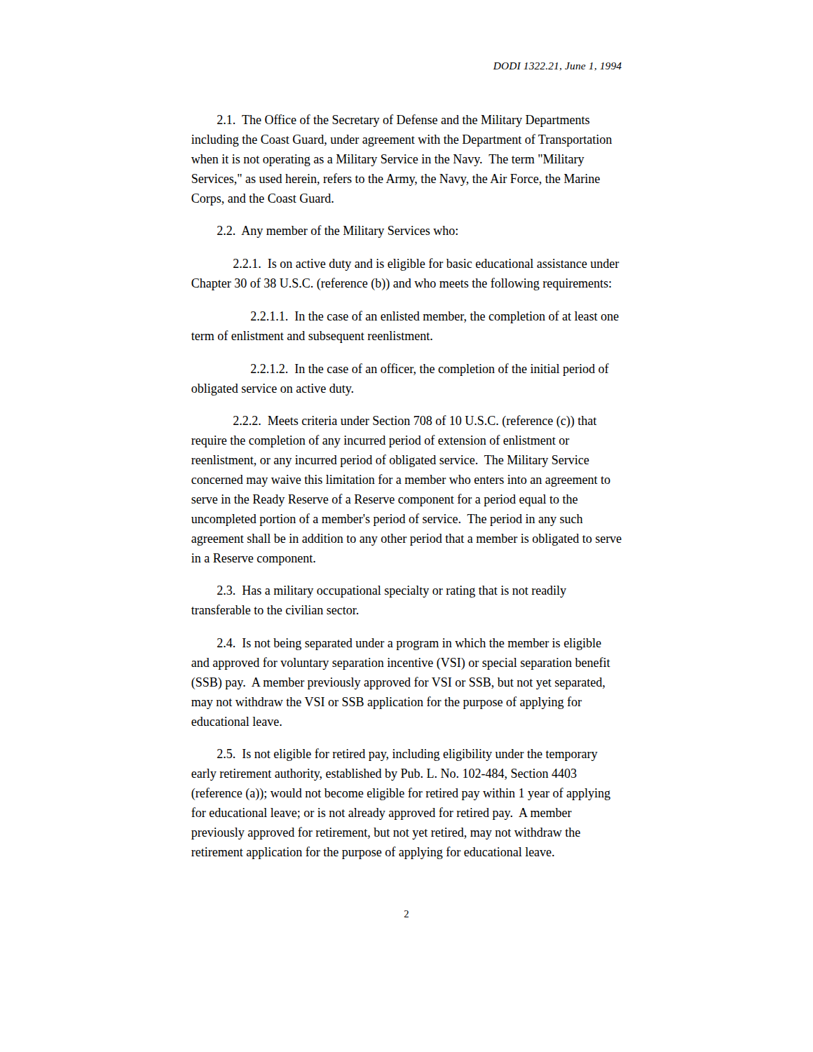DODI 1322.21, June 1, 1994
2.1. The Office of the Secretary of Defense and the Military Departments including the Coast Guard, under agreement with the Department of Transportation when it is not operating as a Military Service in the Navy. The term "Military Services," as used herein, refers to the Army, the Navy, the Air Force, the Marine Corps, and the Coast Guard.
2.2. Any member of the Military Services who:
2.2.1. Is on active duty and is eligible for basic educational assistance under Chapter 30 of 38 U.S.C. (reference (b)) and who meets the following requirements:
2.2.1.1. In the case of an enlisted member, the completion of at least one term of enlistment and subsequent reenlistment.
2.2.1.2. In the case of an officer, the completion of the initial period of obligated service on active duty.
2.2.2. Meets criteria under Section 708 of 10 U.S.C. (reference (c)) that require the completion of any incurred period of extension of enlistment or reenlistment, or any incurred period of obligated service. The Military Service concerned may waive this limitation for a member who enters into an agreement to serve in the Ready Reserve of a Reserve component for a period equal to the uncompleted portion of a member's period of service. The period in any such agreement shall be in addition to any other period that a member is obligated to serve in a Reserve component.
2.3. Has a military occupational specialty or rating that is not readily transferable to the civilian sector.
2.4. Is not being separated under a program in which the member is eligible and approved for voluntary separation incentive (VSI) or special separation benefit (SSB) pay. A member previously approved for VSI or SSB, but not yet separated, may not withdraw the VSI or SSB application for the purpose of applying for educational leave.
2.5. Is not eligible for retired pay, including eligibility under the temporary early retirement authority, established by Pub. L. No. 102-484, Section 4403 (reference (a)); would not become eligible for retired pay within 1 year of applying for educational leave; or is not already approved for retired pay. A member previously approved for retirement, but not yet retired, may not withdraw the retirement application for the purpose of applying for educational leave.
2